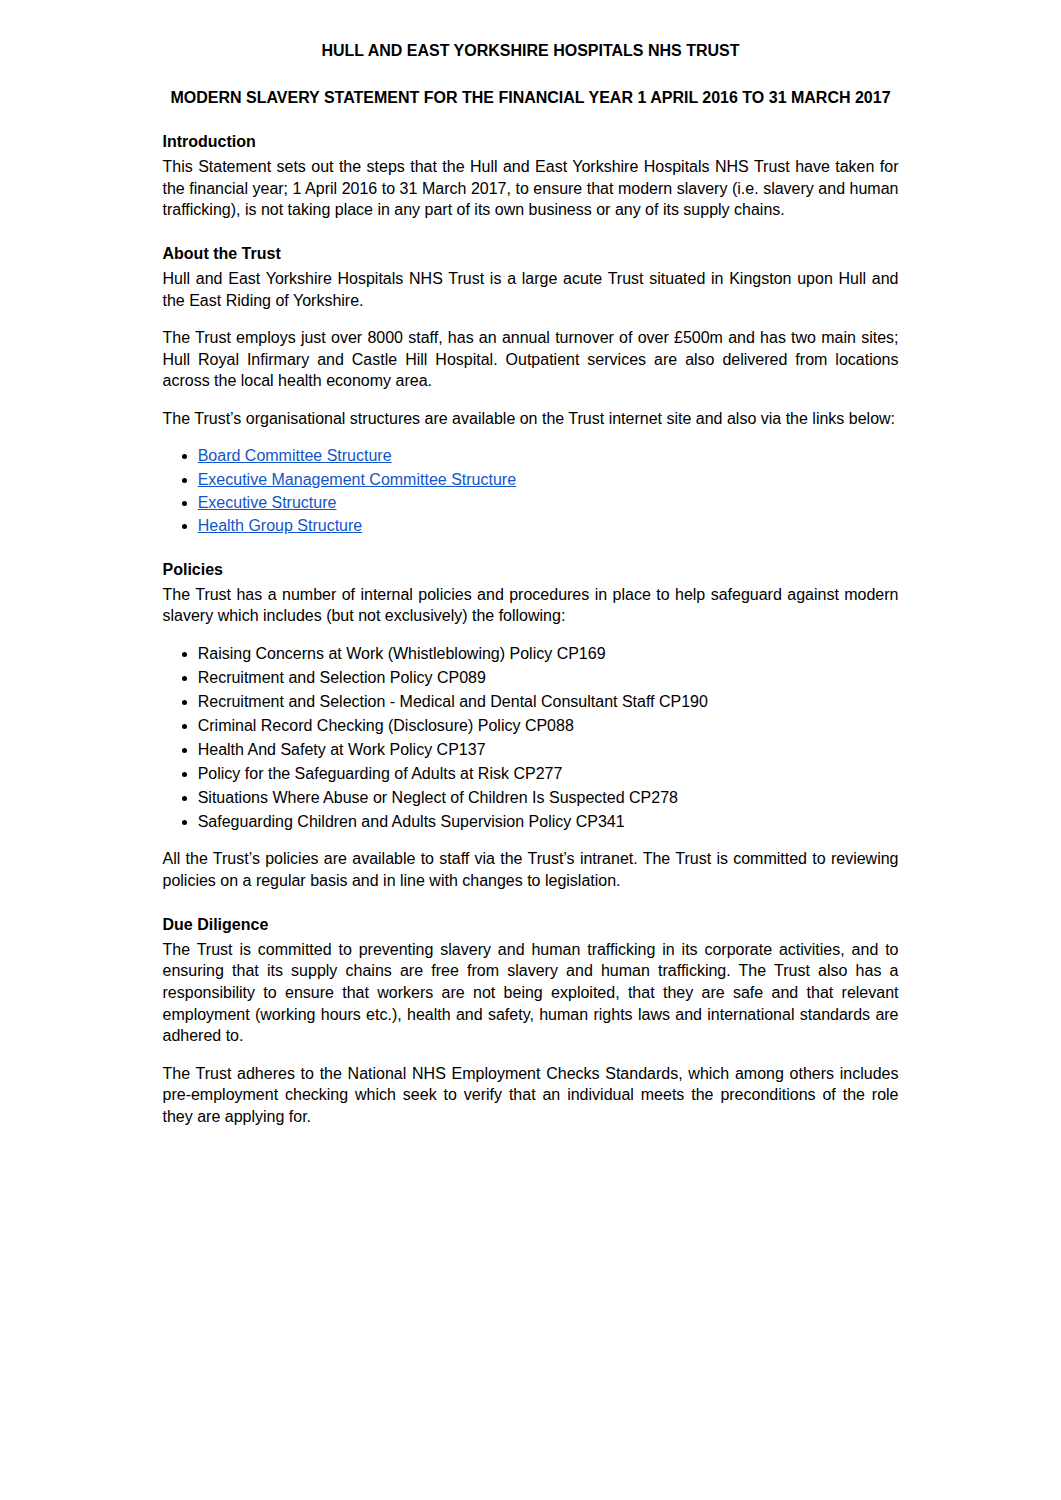HULL AND EAST YORKSHIRE HOSPITALS NHS TRUST
MODERN SLAVERY STATEMENT FOR THE FINANCIAL YEAR 1 APRIL 2016 TO 31 MARCH 2017
Introduction
This Statement sets out the steps that the Hull and East Yorkshire Hospitals NHS Trust have taken for the financial year; 1 April 2016 to 31 March 2017, to ensure that modern slavery (i.e. slavery and human trafficking), is not taking place in any part of its own business or any of its supply chains.
About the Trust
Hull and East Yorkshire Hospitals NHS Trust is a large acute Trust situated in Kingston upon Hull and the East Riding of Yorkshire.
The Trust employs just over 8000 staff, has an annual turnover of over £500m and has two main sites; Hull Royal Infirmary and Castle Hill Hospital. Outpatient services are also delivered from locations across the local health economy area.
The Trust’s organisational structures are available on the Trust internet site and also via the links below:
Board Committee Structure
Executive Management Committee Structure
Executive Structure
Health Group Structure
Policies
The Trust has a number of internal policies and procedures in place to help safeguard against modern slavery which includes (but not exclusively) the following:
Raising Concerns at Work (Whistleblowing) Policy CP169
Recruitment and Selection Policy CP089
Recruitment and Selection - Medical and Dental Consultant Staff CP190
Criminal Record Checking (Disclosure) Policy CP088
Health And Safety at Work Policy CP137
Policy for the Safeguarding of Adults at Risk CP277
Situations Where Abuse or Neglect of Children Is Suspected CP278
Safeguarding Children and Adults Supervision Policy CP341
All the Trust’s policies are available to staff via the Trust’s intranet. The Trust is committed to reviewing policies on a regular basis and in line with changes to legislation.
Due Diligence
The Trust is committed to preventing slavery and human trafficking in its corporate activities, and to ensuring that its supply chains are free from slavery and human trafficking. The Trust also has a responsibility to ensure that workers are not being exploited, that they are safe and that relevant employment (working hours etc.), health and safety, human rights laws and international standards are adhered to.
The Trust adheres to the National NHS Employment Checks Standards, which among others includes pre-employment checking which seek to verify that an individual meets the preconditions of the role they are applying for.